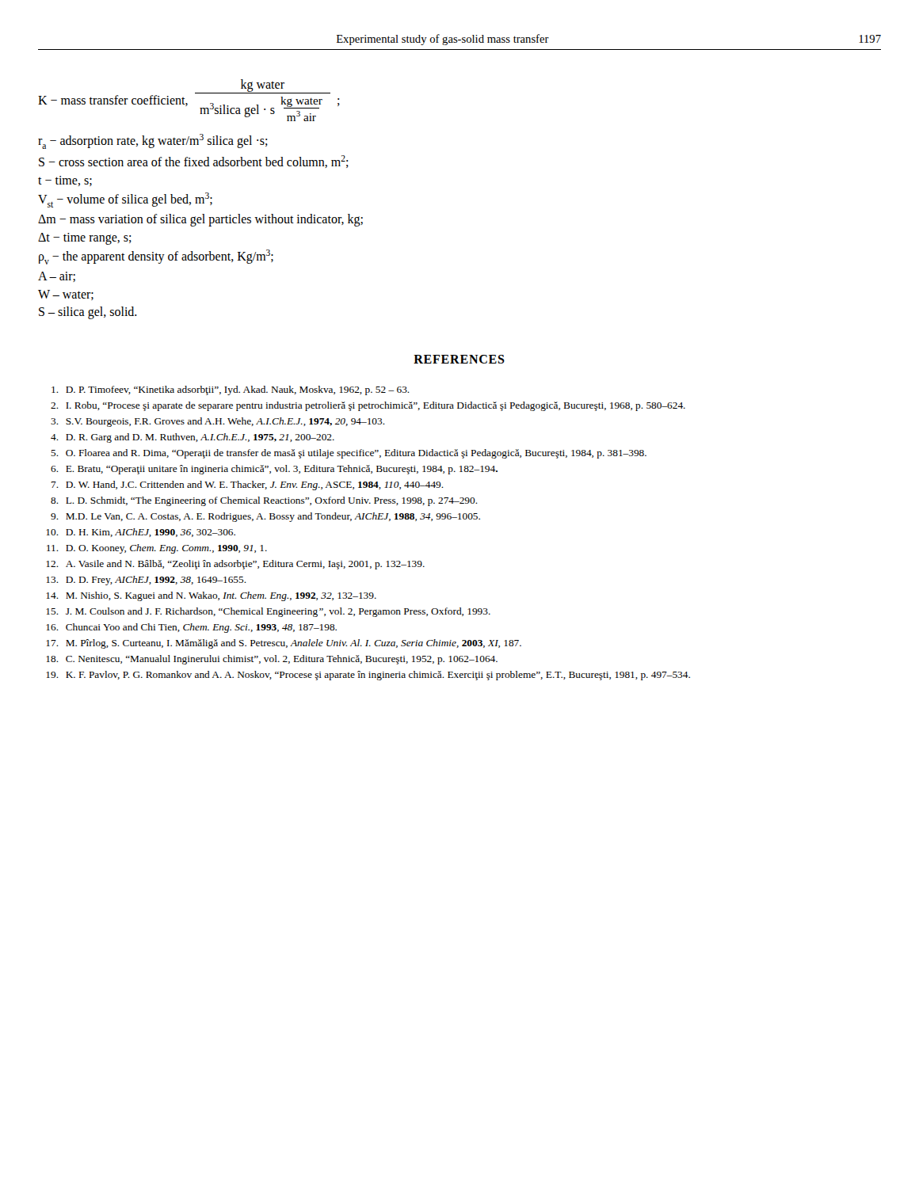Experimental study of gas-solid mass transfer
1197
K − mass transfer coefficient, kg water m3silica gel · s kg water m3 air ;
ra − adsorption rate, kg water/m3 silica gel ·s;
S − cross section area of the fixed adsorbent bed column, m2;
t − time, s;
Vst − volume of silica gel bed, m3;
Δm − mass variation of silica gel particles without indicator, kg;
Δt − time range, s;
ρv − the apparent density of adsorbent, Kg/m3;
A – air;
W – water;
S – silica gel, solid.
REFERENCES
D. P. Timofeev, “Kinetika adsorbţii”, Iyd. Akad. Nauk, Moskva, 1962, p. 52 – 63.
I. Robu, “Procese şi aparate de separare pentru industria petrolieră şi petrochimică”, Editura Didactică şi Pedagogică, Bucureşti, 1968, p. 580–624.
S.V. Bourgeois, F.R. Groves and A.H. Wehe, A.I.Ch.E.J., 1974, 20, 94–103.
D. R. Garg and D. M. Ruthven, A.I.Ch.E.J., 1975, 21, 200–202.
O. Floarea and R. Dima, “Operaţii de transfer de masă şi utilaje specifice”, Editura Didactică şi Pedagogică, Bucureşti, 1984, p. 381–398.
E. Bratu, “Operaţii unitare în ingineria chimică”, vol. 3, Editura Tehnică, Bucureşti, 1984, p. 182–194.
D. W. Hand, J.C. Crittenden and W. E. Thacker, J. Env. Eng., ASCE, 1984, 110, 440–449.
L. D. Schmidt, “The Engineering of Chemical Reactions”, Oxford Univ. Press, 1998, p. 274–290.
M.D. Le Van, C. A. Costas, A. E. Rodrigues, A. Bossy and Tondeur, AIChEJ, 1988, 34, 996–1005.
D. H. Kim, AIChEJ, 1990, 36, 302–306.
D. O. Kooney, Chem. Eng. Comm., 1990, 91, 1.
A. Vasile and N. Bâlbă, “Zeoliţi în adsorbţie”, Editura Cermi, Iaşi, 2001, p. 132–139.
D. D. Frey, AIChEJ, 1992, 38, 1649–1655.
M. Nishio, S. Kaguei and N. Wakao, Int. Chem. Eng., 1992, 32, 132–139.
J. M. Coulson and J. F. Richardson, “Chemical Engineering”, vol. 2, Pergamon Press, Oxford, 1993.
Chuncai Yoo and Chi Tien, Chem. Eng. Sci., 1993, 48, 187–198.
M. Pîrlog, S. Curteanu, I. Mămăligă and S. Petrescu, Analele Univ. Al. I. Cuza, Seria Chimie, 2003, XI, 187.
C. Nenitescu, “Manualul Inginerului chimist”, vol. 2, Editura Tehnică, Bucureşti, 1952, p. 1062–1064.
K. F. Pavlov, P. G. Romankov and A. A. Noskov, “Procese şi aparate în ingineria chimică. Exerciţii şi probleme”, E.T., Bucureşti, 1981, p. 497–534.